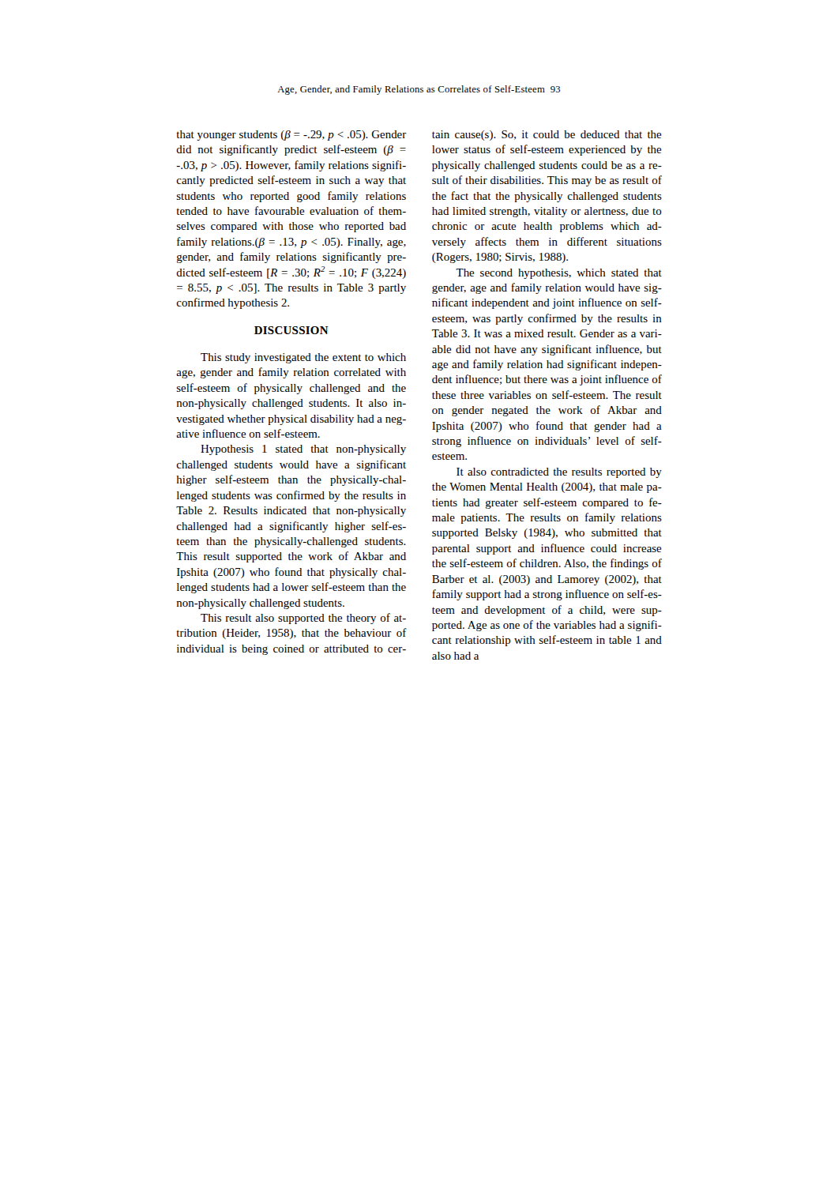Age, Gender, and Family Relations as Correlates of Self-Esteem 93
that younger students (β = -.29, p < .05). Gender did not significantly predict self-esteem (β = -.03, p > .05). However, family relations significantly predicted self-esteem in such a way that students who reported good family relations tended to have favourable evaluation of themselves compared with those who reported bad family relations.(β = .13, p < .05). Finally, age, gender, and family relations significantly predicted self-esteem [R = .30; R2 = .10; F (3,224) = 8.55, p < .05]. The results in Table 3 partly confirmed hypothesis 2.
DISCUSSION
This study investigated the extent to which age, gender and family relation correlated with self-esteem of physically challenged and the non-physically challenged students. It also investigated whether physical disability had a negative influence on self-esteem.
Hypothesis 1 stated that non-physically challenged students would have a significant higher self-esteem than the physically-challenged students was confirmed by the results in Table 2. Results indicated that non-physically challenged had a significantly higher self-esteem than the physically-challenged students. This result supported the work of Akbar and Ipshita (2007) who found that physically challenged students had a lower self-esteem than the non-physically challenged students.
This result also supported the theory of attribution (Heider, 1958), that the behaviour of individual is being coined or attributed to certain cause(s). So, it could be deduced that the lower status of self-esteem experienced by the physically challenged students could be as a result of their disabilities. This may be as result of the fact that the physically challenged students had limited strength, vitality or alertness, due to chronic or acute health problems which adversely affects them in different situations (Rogers, 1980; Sirvis, 1988).
The second hypothesis, which stated that gender, age and family relation would have significant independent and joint influence on self-esteem, was partly confirmed by the results in Table 3. It was a mixed result. Gender as a variable did not have any significant influence, but age and family relation had significant independent influence; but there was a joint influence of these three variables on self-esteem. The result on gender negated the work of Akbar and Ipshita (2007) who found that gender had a strong influence on individuals’ level of self-esteem.
It also contradicted the results reported by the Women Mental Health (2004), that male patients had greater self-esteem compared to female patients. The results on family relations supported Belsky (1984), who submitted that parental support and influence could increase the self-esteem of children. Also, the findings of Barber et al. (2003) and Lamorey (2002), that family support had a strong influence on self-esteem and development of a child, were supported. Age as one of the variables had a significant relationship with self-esteem in table 1 and also had a